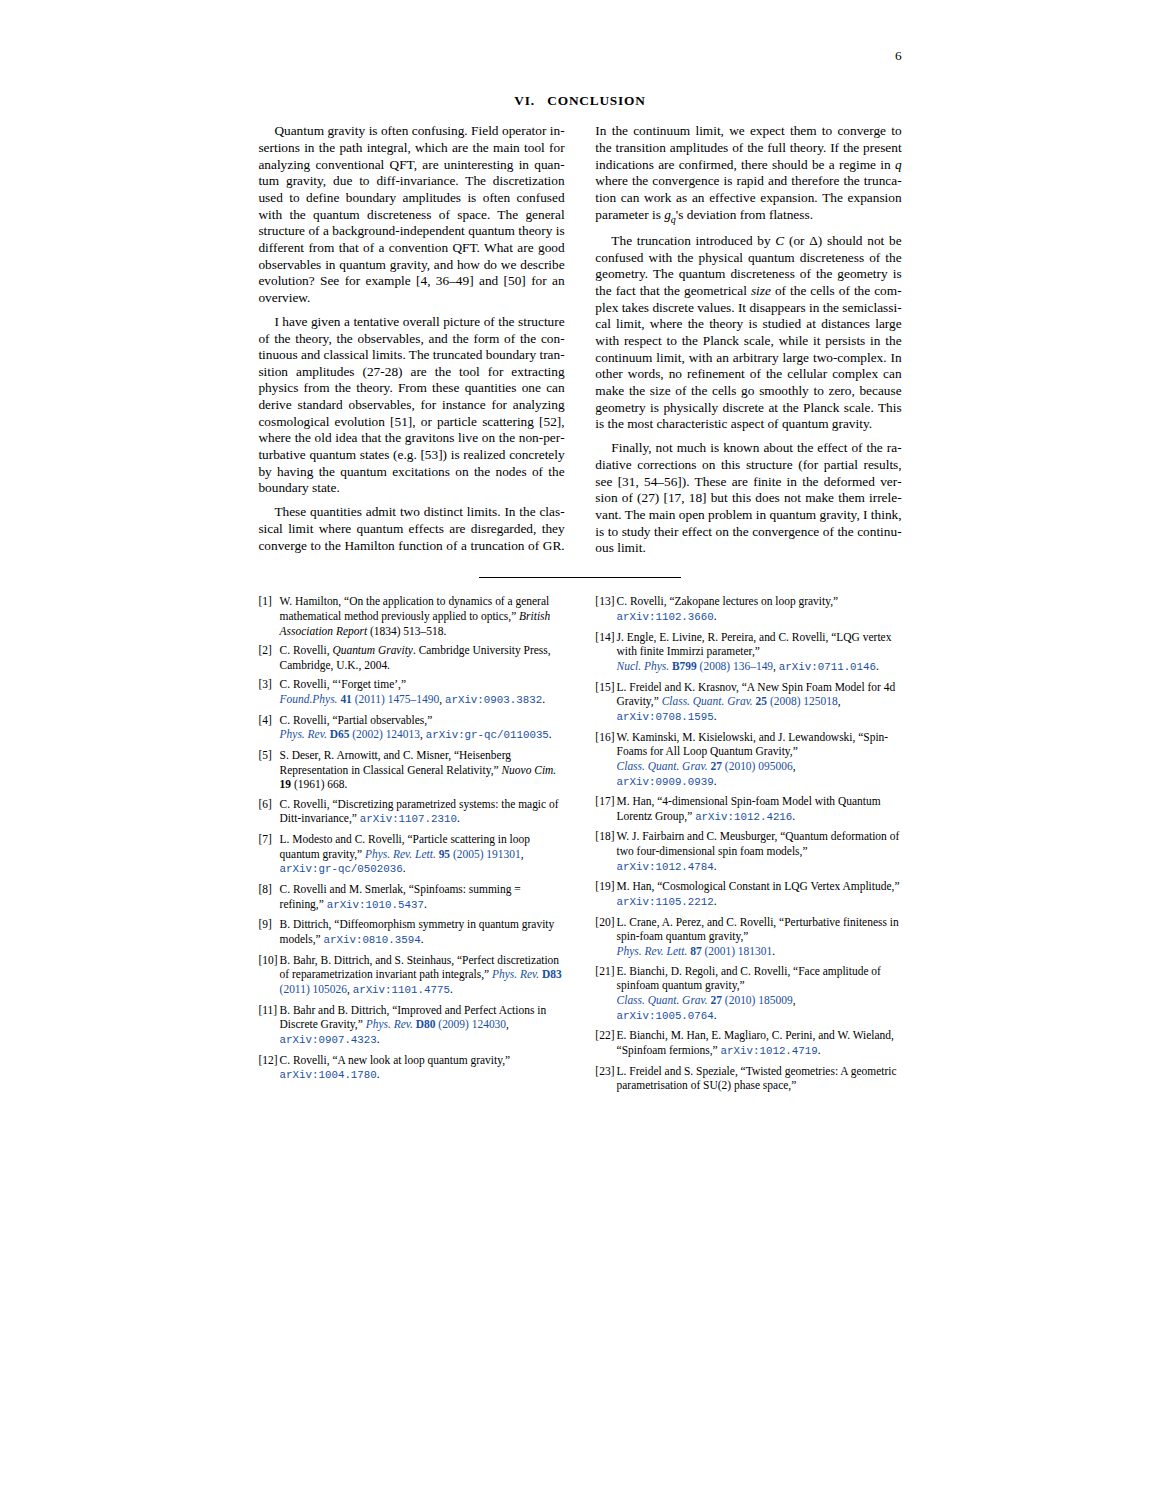6
VI. CONCLUSION
Quantum gravity is often confusing. Field operator insertions in the path integral, which are the main tool for analyzing conventional QFT, are uninteresting in quantum gravity, due to diff-invariance. The discretization used to define boundary amplitudes is often confused with the quantum discreteness of space. The general structure of a background-independent quantum theory is different from that of a convention QFT. What are good observables in quantum gravity, and how do we describe evolution? See for example [4, 36–49] and [50] for an overview.
I have given a tentative overall picture of the structure of the theory, the observables, and the form of the continuous and classical limits. The truncated boundary transition amplitudes (27-28) are the tool for extracting physics from the theory. From these quantities one can derive standard observables, for instance for analyzing cosmological evolution [51], or particle scattering [52], where the old idea that the gravitons live on the non-perturbative quantum states (e.g. [53]) is realized concretely by having the quantum excitations on the nodes of the boundary state.
These quantities admit two distinct limits. In the classical limit where quantum effects are disregarded, they converge to the Hamilton function of a truncation of GR. In the continuum limit, we expect them to converge to the transition amplitudes of the full theory. If the present indications are confirmed, there should be a regime in q where the convergence is rapid and therefore the truncation can work as an effective expansion. The expansion parameter is gq's deviation from flatness.
The truncation introduced by C (or Δ) should not be confused with the physical quantum discreteness of the geometry. The quantum discreteness of the geometry is the fact that the geometrical size of the cells of the complex takes discrete values. It disappears in the semiclassical limit, where the theory is studied at distances large with respect to the Planck scale, while it persists in the continuum limit, with an arbitrary large two-complex. In other words, no refinement of the cellular complex can make the size of the cells go smoothly to zero, because geometry is physically discrete at the Planck scale. This is the most characteristic aspect of quantum gravity.
Finally, not much is known about the effect of the radiative corrections on this structure (for partial results, see [31, 54–56]). These are finite in the deformed version of (27) [17, 18] but this does not make them irrelevant. The main open problem in quantum gravity, I think, is to study their effect on the convergence of the continuous limit.
W. Hamilton, “On the application to dynamics of a general mathematical method previously applied to optics,” British Association Report (1834) 513–518.
C. Rovelli, Quantum Gravity. Cambridge University Press, Cambridge, U.K., 2004.
C. Rovelli, “‘Forget time’,”
Found.Phys. 41 (2011) 1475–1490, arXiv:0903.3832.
C. Rovelli, “Partial observables,”
Phys. Rev. D65 (2002) 124013, arXiv:gr-qc/0110035.
S. Deser, R. Arnowitt, and C. Misner, “Heisenberg Representation in Classical General Relativity,” Nuovo Cim. 19 (1961) 668.
C. Rovelli, “Discretizing parametrized systems: the magic of Ditt-invariance,” arXiv:1107.2310.
L. Modesto and C. Rovelli, “Particle scattering in loop quantum gravity,” Phys. Rev. Lett. 95 (2005) 191301, arXiv:gr-qc/0502036.
C. Rovelli and M. Smerlak, “Spinfoams: summing = refining,” arXiv:1010.5437.
B. Dittrich, “Diffeomorphism symmetry in quantum gravity models,” arXiv:0810.3594.
B. Bahr, B. Dittrich, and S. Steinhaus, “Perfect discretization of reparametrization invariant path integrals,” Phys. Rev. D83 (2011) 105026, arXiv:1101.4775.
B. Bahr and B. Dittrich, “Improved and Perfect Actions in Discrete Gravity,” Phys. Rev. D80 (2009) 124030, arXiv:0907.4323.
C. Rovelli, “A new look at loop quantum gravity,” arXiv:1004.1780.
C. Rovelli, “Zakopane lectures on loop gravity,” arXiv:1102.3660.
J. Engle, E. Livine, R. Pereira, and C. Rovelli, “LQG vertex with finite Immirzi parameter,”
Nucl. Phys. B799 (2008) 136–149, arXiv:0711.0146.
L. Freidel and K. Krasnov, “A New Spin Foam Model for 4d Gravity,” Class. Quant. Grav. 25 (2008) 125018, arXiv:0708.1595.
W. Kaminski, M. Kisielowski, and J. Lewandowski, “Spin-Foams for All Loop Quantum Gravity,”
Class. Quant. Grav. 27 (2010) 095006,
arXiv:0909.0939.
M. Han, “4-dimensional Spin-foam Model with Quantum Lorentz Group,” arXiv:1012.4216.
W. J. Fairbairn and C. Meusburger, “Quantum deformation of two four-dimensional spin foam models,” arXiv:1012.4784.
M. Han, “Cosmological Constant in LQG Vertex Amplitude,” arXiv:1105.2212.
L. Crane, A. Perez, and C. Rovelli, “Perturbative finiteness in spin-foam quantum gravity,”
Phys. Rev. Lett. 87 (2001) 181301.
E. Bianchi, D. Regoli, and C. Rovelli, “Face amplitude of spinfoam quantum gravity,”
Class. Quant. Grav. 27 (2010) 185009,
arXiv:1005.0764.
E. Bianchi, M. Han, E. Magliaro, C. Perini, and W. Wieland, “Spinfoam fermions,” arXiv:1012.4719.
L. Freidel and S. Speziale, “Twisted geometries: A geometric parametrisation of SU(2) phase space,”